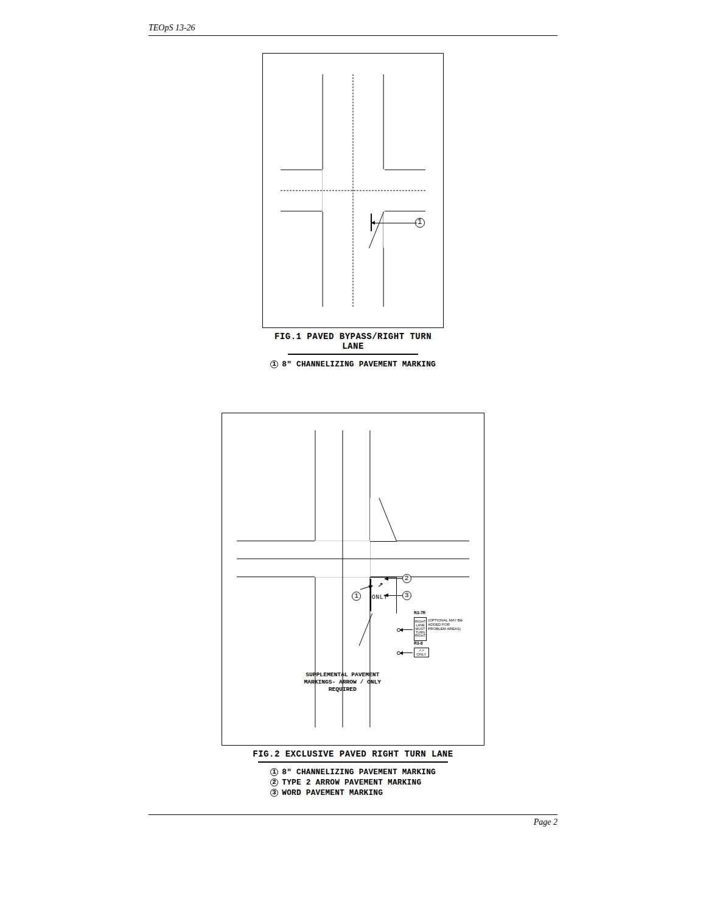TEOpS 13-26
1
FIG.1 PAVED BYPASS/RIGHT TURN LANE
18" CHANNELIZING PAVEMENT MARKING
↗
ONLY
1
2
3
R3-7R
RIGHT
LANE
MUST
TURN
RIGHT
(OPTIONAL MAY BE ADDED FOR PROBLEM AREAS)
R3-8
↗↗
ONLY
SUPPLEMENTAL PAVEMENT
MARKINGS- ARROW / ONLY
REQUIRED
FIG.2 EXCLUSIVE PAVED RIGHT TURN LANE
18" CHANNELIZING PAVEMENT MARKING
2 TYPE 2 ARROW PAVEMENT MARKING
3 WORD PAVEMENT MARKING
Page 2